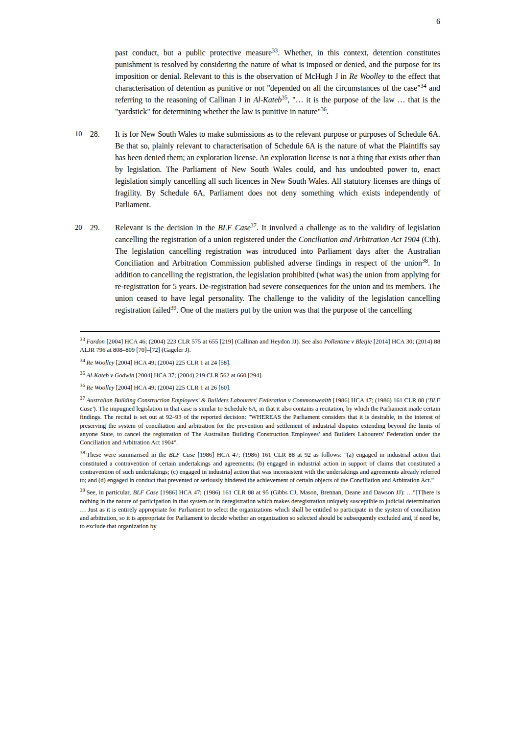6
past conduct, but a public protective measure33. Whether, in this context, detention constitutes punishment is resolved by considering the nature of what is imposed or denied, and the purpose for its imposition or denial. Relevant to this is the observation of McHugh J in Re Woolley to the effect that characterisation of detention as punitive or not "depended on all the circumstances of the case"34 and referring to the reasoning of Callinan J in Al-Kateb35, "… it is the purpose of the law … that is the "yardstick" for determining whether the law is punitive in nature"36.
28. 10
It is for New South Wales to make submissions as to the relevant purpose or purposes of Schedule 6A. Be that so, plainly relevant to characterisation of Schedule 6A is the nature of what the Plaintiffs say has been denied them; an exploration license. An exploration license is not a thing that exists other than by legislation. The Parliament of New South Wales could, and has undoubted power to, enact legislation simply cancelling all such licences in New South Wales. All statutory licenses are things of fragility. By Schedule 6A, Parliament does not deny something which exists independently of Parliament.
29. 20
Relevant is the decision in the BLF Case37. It involved a challenge as to the validity of legislation cancelling the registration of a union registered under the Conciliation and Arbitration Act 1904 (Cth). The legislation cancelling registration was introduced into Parliament days after the Australian Conciliation and Arbitration Commission published adverse findings in respect of the union38. In addition to cancelling the registration, the legislation prohibited (what was) the union from applying for re-registration for 5 years. De-registration had severe consequences for the union and its members. The union ceased to have legal personality. The challenge to the validity of the legislation cancelling registration failed39. One of the matters put by the union was that the purpose of the cancelling
33 Fardon [2004] HCA 46; (2004) 223 CLR 575 at 655 [219] (Callinan and Heydon JJ). See also Pollentine v Bleijie [2014] HCA 30; (2014) 88 ALJR 796 at 808–809 [70]–[72] (Gageler J).
34 Re Woolley [2004] HCA 49; (2004) 225 CLR 1 at 24 [58].
35 Al-Kateb v Godwin [2004] HCA 37; (2004) 219 CLR 562 at 660 [294].
36 Re Woolley [2004] HCA 49; (2004) 225 CLR 1 at 26 [60].
37 Australian Building Construction Employees' & Builders Labourers' Federation v Commonwealth [1986] HCA 47; (1986) 161 CLR 88 ('BLF Case'). The impugned legislation in that case is similar to Schedule 6A, in that it also contains a recitation, by which the Parliament made certain findings. The recital is set out at 92–93 of the reported decision: "WHEREAS the Parliament considers that it is desirable, in the interest of preserving the system of conciliation and arbitration for the prevention and settlement of industrial disputes extending beyond the limits of anyone State, to cancel the registration of The Australian Building Construction Employees' and Builders Labourers' Federation under the Conciliation and Arbitration Act 1904".
38 These were summarised in the BLF Case [1986] HCA 47; (1986) 161 CLR 88 at 92 as follows: "(a) engaged in industrial action that constituted a contravention of certain undertakings and agreements; (b) engaged in industrial action in support of claims that constituted a contravention of such undertakings; (c) engaged in industria] action that was inconsistent with the undertakings and agreements already referred to; and (d) engaged in conduct that prevented or seriously hindered the achievement of certain objects of the Conciliation and Arbitration Act."
39 See, in particular, BLF Case [1986] HCA 47; (1986) 161 CLR 88 at 95 (Gibbs CJ, Mason, Brennan, Deane and Dawson JJ): …"[T]here is nothing in the nature of participation in that system or in deregistration which makes deregistration uniquely susceptible to judicial determination … Just as it is entirely appropriate for Parliament to select the organizations which shall be entitled to participate in the system of conciliation and arbitration, so it is appropriate for Parliament to decide whether an organization so selected should be subsequently excluded and, if need be, to exclude that organization by